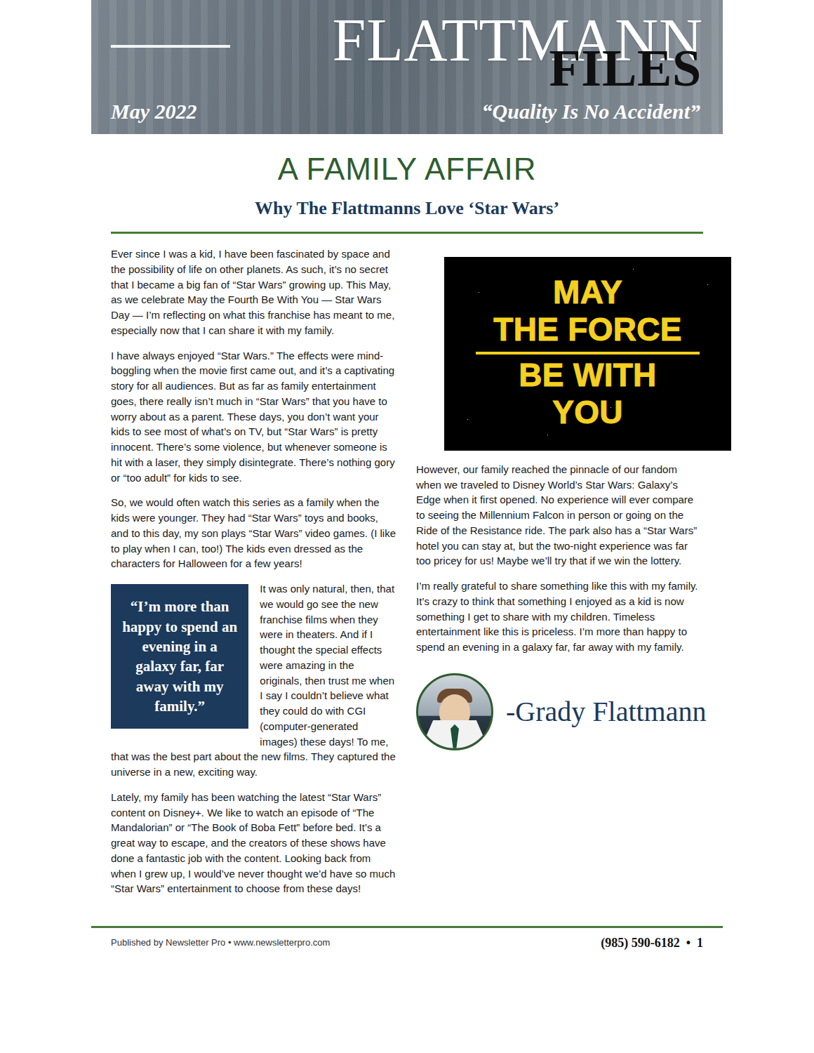FLATTMANN FILES
May 2022
“Quality Is No Accident”
A FAMILY AFFAIR
Why The Flattmanns Love ‘Star Wars’
Ever since I was a kid, I have been fascinated by space and the possibility of life on other planets. As such, it’s no secret that I became a big fan of “Star Wars” growing up. This May, as we celebrate May the Fourth Be With You — Star Wars Day — I’m reflecting on what this franchise has meant to me, especially now that I can share it with my family.
I have always enjoyed “Star Wars.” The effects were mind-boggling when the movie first came out, and it’s a captivating story for all audiences. But as far as family entertainment goes, there really isn’t much in “Star Wars” that you have to worry about as a parent. These days, you don’t want your kids to see most of what’s on TV, but “Star Wars” is pretty innocent. There’s some violence, but whenever someone is hit with a laser, they simply disintegrate. There’s nothing gory or “too adult” for kids to see.
So, we would often watch this series as a family when the kids were younger. They had “Star Wars” toys and books, and to this day, my son plays “Star Wars” video games. (I like to play when I can, too!) The kids even dressed as the characters for Halloween for a few years!
“I’m more than happy to spend an evening in a galaxy far, far away with my family.”
It was only natural, then, that we would go see the new franchise films when they were in theaters. And if I thought the special effects were amazing in the originals, then trust me when I say I couldn’t believe what they could do with CGI (computer-generated images) these days! To me, that was the best part about the new films. They captured the universe in a new, exciting way.
Lately, my family has been watching the latest “Star Wars” content on Disney+. We like to watch an episode of “The Mandalorian” or “The Book of Boba Fett” before bed. It’s a great way to escape, and the creators of these shows have done a fantastic job with the content. Looking back from when I grew up, I would’ve never thought we’d have so much “Star Wars” entertainment to choose from these days!
MAY THE FORCE
BE WITH YOU
However, our family reached the pinnacle of our fandom when we traveled to Disney World’s Star Wars: Galaxy’s Edge when it first opened. No experience will ever compare to seeing the Millennium Falcon in person or going on the Ride of the Resistance ride. The park also has a “Star Wars” hotel you can stay at, but the two-night experience was far too pricey for us! Maybe we’ll try that if we win the lottery.
I’m really grateful to share something like this with my family. It’s crazy to think that something I enjoyed as a kid is now something I get to share with my children. Timeless entertainment like this is priceless. I’m more than happy to spend an evening in a galaxy far, far away with my family.
-Grady Flattmann
Published by Newsletter Pro • www.newsletterpro.com
(985) 590-6182 • 1